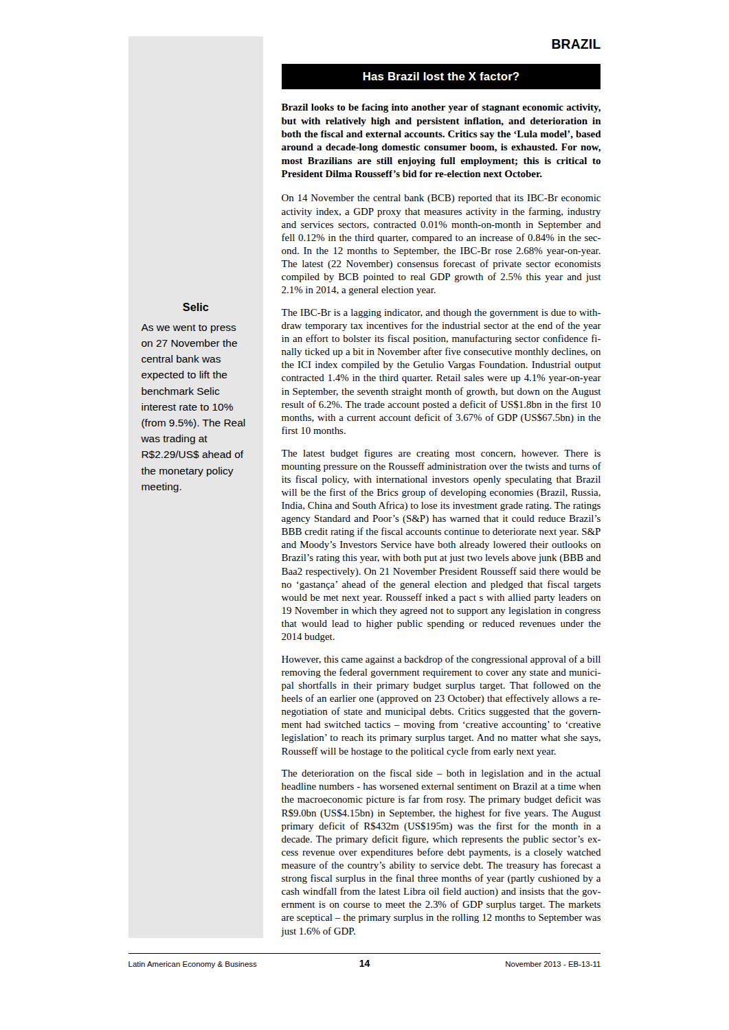Selic
As we went to press on 27 November the central bank was expected to lift the benchmark Selic interest rate to 10% (from 9.5%). The Real was trading at R$2.29/US$ ahead of the monetary policy meeting.
BRAZIL
Has Brazil lost the X factor?
Brazil looks to be facing into another year of stagnant economic activity, but with relatively high and persistent inflation, and deterioration in both the fiscal and external accounts. Critics say the ‘Lula model’, based around a decade-long domestic consumer boom, is exhausted. For now, most Brazilians are still enjoying full employment; this is critical to President Dilma Rousseff’s bid for re-election next October.
On 14 November the central bank (BCB) reported that its IBC-Br economic activity index, a GDP proxy that measures activity in the farming, industry and services sectors, contracted 0.01% month-on-month in September and fell 0.12% in the third quarter, compared to an increase of 0.84% in the second. In the 12 months to September, the IBC-Br rose 2.68% year-on-year. The latest (22 November) consensus forecast of private sector economists compiled by BCB pointed to real GDP growth of 2.5% this year and just 2.1% in 2014, a general election year.
The IBC-Br is a lagging indicator, and though the government is due to withdraw temporary tax incentives for the industrial sector at the end of the year in an effort to bolster its fiscal position, manufacturing sector confidence finally ticked up a bit in November after five consecutive monthly declines, on the ICI index compiled by the Getulio Vargas Foundation. Industrial output contracted 1.4% in the third quarter. Retail sales were up 4.1% year-on-year in September, the seventh straight month of growth, but down on the August result of 6.2%. The trade account posted a deficit of US$1.8bn in the first 10 months, with a current account deficit of 3.67% of GDP (US$67.5bn) in the first 10 months.
The latest budget figures are creating most concern, however. There is mounting pressure on the Rousseff administration over the twists and turns of its fiscal policy, with international investors openly speculating that Brazil will be the first of the Brics group of developing economies (Brazil, Russia, India, China and South Africa) to lose its investment grade rating. The ratings agency Standard and Poor’s (S&P) has warned that it could reduce Brazil’s BBB credit rating if the fiscal accounts continue to deteriorate next year. S&P and Moody’s Investors Service have both already lowered their outlooks on Brazil’s rating this year, with both put at just two levels above junk (BBB and Baa2 respectively). On 21 November President Rousseff said there would be no ‘gastança’ ahead of the general election and pledged that fiscal targets would be met next year. Rousseff inked a pact s with allied party leaders on 19 November in which they agreed not to support any legislation in congress that would lead to higher public spending or reduced revenues under the 2014 budget.
However, this came against a backdrop of the congressional approval of a bill removing the federal government requirement to cover any state and municipal shortfalls in their primary budget surplus target. That followed on the heels of an earlier one (approved on 23 October) that effectively allows a re-negotiation of state and municipal debts. Critics suggested that the government had switched tactics – moving from ‘creative accounting’ to ‘creative legislation’ to reach its primary surplus target. And no matter what she says, Rousseff will be hostage to the political cycle from early next year.
The deterioration on the fiscal side – both in legislation and in the actual headline numbers - has worsened external sentiment on Brazil at a time when the macroeconomic picture is far from rosy. The primary budget deficit was R$9.0bn (US$4.15bn) in September, the highest for five years. The August primary deficit of R$432m (US$195m) was the first for the month in a decade. The primary deficit figure, which represents the public sector’s excess revenue over expenditures before debt payments, is a closely watched measure of the country’s ability to service debt. The treasury has forecast a strong fiscal surplus in the final three months of year (partly cushioned by a cash windfall from the latest Libra oil field auction) and insists that the government is on course to meet the 2.3% of GDP surplus target. The markets are sceptical – the primary surplus in the rolling 12 months to September was just 1.6% of GDP.
Latin American Economy & Business
14
November 2013 - EB-13-11